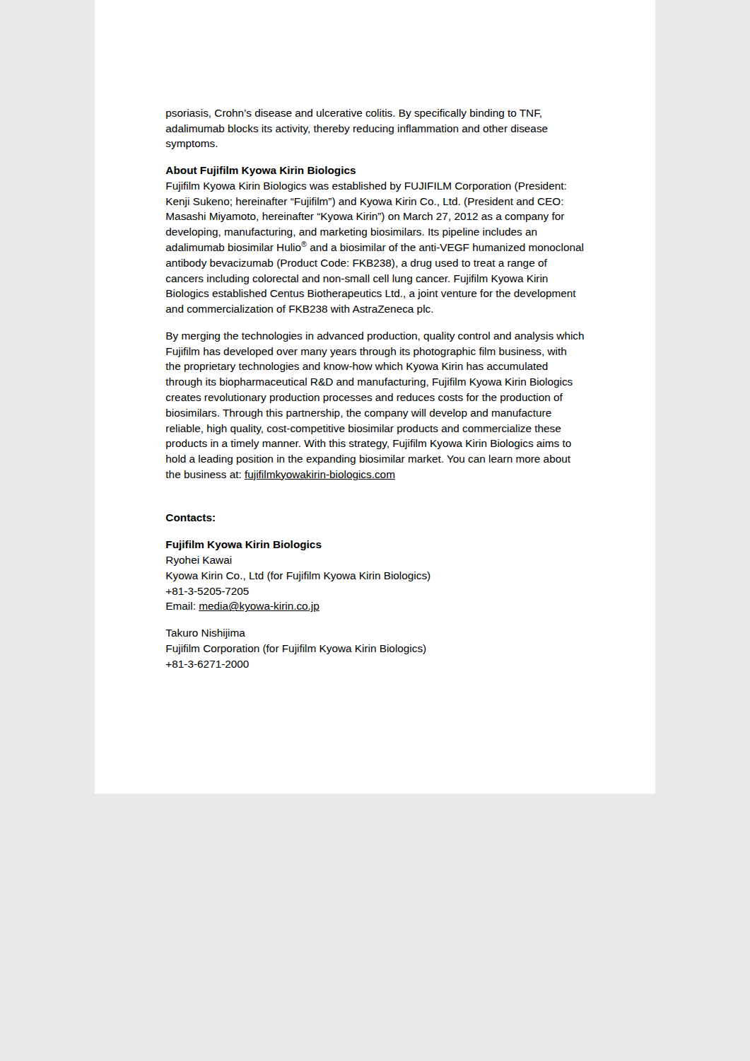psoriasis, Crohn’s disease and ulcerative colitis. By specifically binding to TNF, adalimumab blocks its activity, thereby reducing inflammation and other disease symptoms.
About Fujifilm Kyowa Kirin Biologics
Fujifilm Kyowa Kirin Biologics was established by FUJIFILM Corporation (President: Kenji Sukeno; hereinafter “Fujifilm”) and Kyowa Kirin Co., Ltd. (President and CEO: Masashi Miyamoto, hereinafter “Kyowa Kirin”) on March 27, 2012 as a company for developing, manufacturing, and marketing biosimilars. Its pipeline includes an adalimumab biosimilar Hulio® and a biosimilar of the anti-VEGF humanized monoclonal antibody bevacizumab (Product Code: FKB238), a drug used to treat a range of cancers including colorectal and non-small cell lung cancer. Fujifilm Kyowa Kirin Biologics established Centus Biotherapeutics Ltd., a joint venture for the development and commercialization of FKB238 with AstraZeneca plc.
By merging the technologies in advanced production, quality control and analysis which Fujifilm has developed over many years through its photographic film business, with the proprietary technologies and know-how which Kyowa Kirin has accumulated through its biopharmaceutical R&D and manufacturing, Fujifilm Kyowa Kirin Biologics creates revolutionary production processes and reduces costs for the production of biosimilars. Through this partnership, the company will develop and manufacture reliable, high quality, cost-competitive biosimilar products and commercialize these products in a timely manner. With this strategy, Fujifilm Kyowa Kirin Biologics aims to hold a leading position in the expanding biosimilar market. You can learn more about the business at: fujifilmkyowakirin-biologics.com
Contacts:
Fujifilm Kyowa Kirin Biologics
Ryohei Kawai
Kyowa Kirin Co., Ltd (for Fujifilm Kyowa Kirin Biologics)
+81-3-5205-7205
Email: media@kyowa-kirin.co.jp
Takuro Nishijima
Fujifilm Corporation (for Fujifilm Kyowa Kirin Biologics)
+81-3-6271-2000